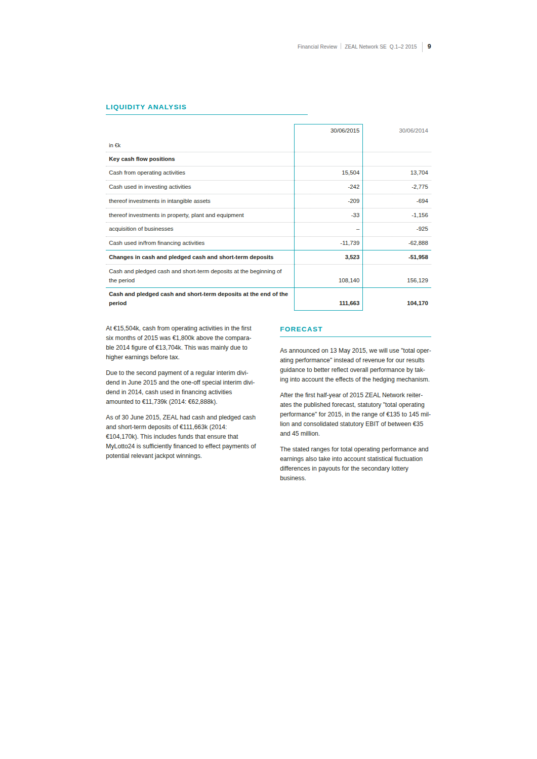Financial Review ZEAL Network SE Q.1–2 20159
Liquidity analysis
| | 30/06/2015 | 30/06/2014 |
| --- | --- | --- |
| in €k | | |
| Key cash flow positions | | |
| Cash from operating activities | 15,504 | 13,704 |
| Cash used in investing activities | -242 | -2,775 |
| thereof investments in intangible assets | -209 | -694 |
| thereof investments in property, plant and equipment | -33 | -1,156 |
| acquisition of businesses | – | -925 |
| Cash used in/from financing activities | -11,739 | -62,888 |
| Changes in cash and pledged cash and short-term deposits | 3,523 | -51,958 |
| Cash and pledged cash and short-term deposits at the beginning of the period | 108,140 | 156,129 |
| Cash and pledged cash and short-term deposits at the end of the period | 111,663 | 104,170 |
At €15,504k, cash from operating activities in the first six months of 2015 was €1,800k above the comparable 2014 figure of €13,704k. This was mainly due to higher earnings before tax.
Due to the second payment of a regular interim dividend in June 2015 and the one-off special interim dividend in 2014, cash used in financing activities amounted to €11,739k (2014: €62,888k).
As of 30 June 2015, ZEAL had cash and pledged cash and short-term deposits of €111,663k (2014: €104,170k). This includes funds that ensure that MyLotto24 is sufficiently financed to effect payments of potential relevant jackpot winnings.
Forecast
As announced on 13 May 2015, we will use "total operating performance" instead of revenue for our results guidance to better reflect overall performance by taking into account the effects of the hedging mechanism.
After the first half-year of 2015 ZEAL Network reiterates the published forecast, statutory "total operating performance" for 2015, in the range of €135 to 145 million and consolidated statutory EBIT of between €35 and 45 million.
The stated ranges for total operating performance and earnings also take into account statistical fluctuation differences in payouts for the secondary lottery business.